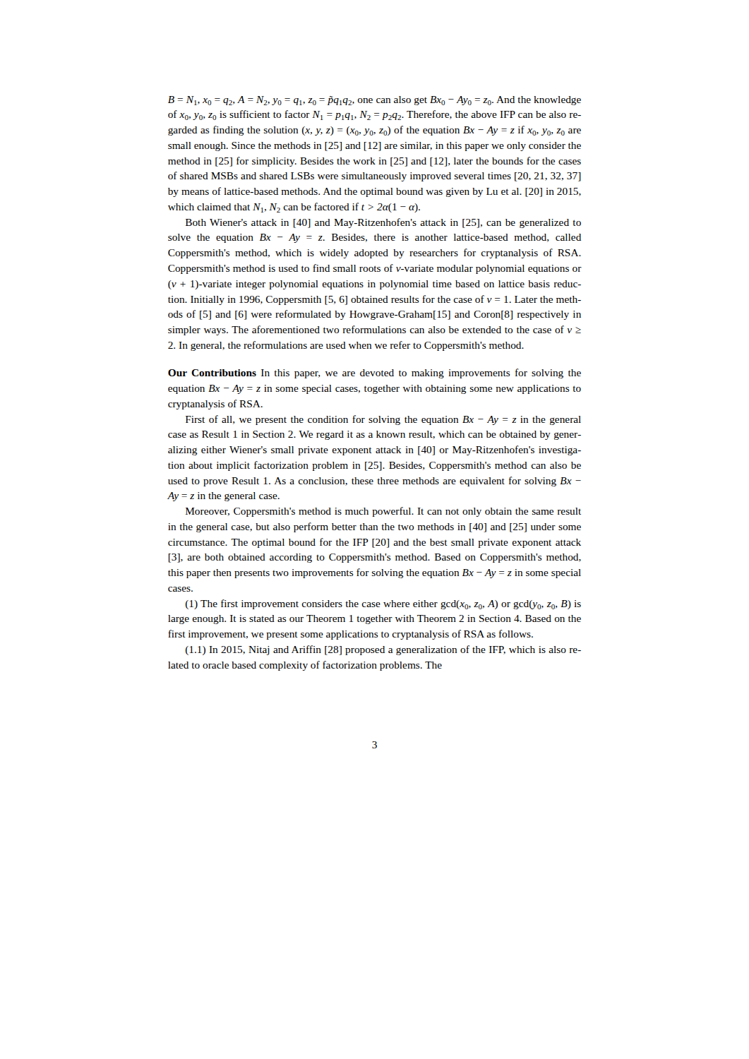B = N1, x0 = q2, A = N2, y0 = q1, z0 = p̃q1q2, one can also get Bx0 − Ay0 = z0. And the knowledge of x0, y0, z0 is sufficient to factor N1 = p1q1, N2 = p2q2. Therefore, the above IFP can be also regarded as finding the solution (x, y, z) = (x0, y0, z0) of the equation Bx − Ay = z if x0, y0, z0 are small enough. Since the methods in [25] and [12] are similar, in this paper we only consider the method in [25] for simplicity. Besides the work in [25] and [12], later the bounds for the cases of shared MSBs and shared LSBs were simultaneously improved several times [20, 21, 32, 37] by means of lattice-based methods. And the optimal bound was given by Lu et al. [20] in 2015, which claimed that N1, N2 can be factored if t > 2α(1 − α).
Both Wiener's attack in [40] and May-Ritzenhofen's attack in [25], can be generalized to solve the equation Bx − Ay = z. Besides, there is another lattice-based method, called Coppersmith's method, which is widely adopted by researchers for cryptanalysis of RSA. Coppersmith's method is used to find small roots of v-variate modular polynomial equations or (v + 1)-variate integer polynomial equations in polynomial time based on lattice basis reduction. Initially in 1996, Coppersmith [5, 6] obtained results for the case of v = 1. Later the methods of [5] and [6] were reformulated by Howgrave-Graham[15] and Coron[8] respectively in simpler ways. The aforementioned two reformulations can also be extended to the case of v ≥ 2. In general, the reformulations are used when we refer to Coppersmith's method.
Our Contributions In this paper, we are devoted to making improvements for solving the equation Bx − Ay = z in some special cases, together with obtaining some new applications to cryptanalysis of RSA.
First of all, we present the condition for solving the equation Bx − Ay = z in the general case as Result 1 in Section 2. We regard it as a known result, which can be obtained by generalizing either Wiener's small private exponent attack in [40] or May-Ritzenhofen's investigation about implicit factorization problem in [25]. Besides, Coppersmith's method can also be used to prove Result 1. As a conclusion, these three methods are equivalent for solving Bx − Ay = z in the general case.
Moreover, Coppersmith's method is much powerful. It can not only obtain the same result in the general case, but also perform better than the two methods in [40] and [25] under some circumstance. The optimal bound for the IFP [20] and the best small private exponent attack [3], are both obtained according to Coppersmith's method. Based on Coppersmith's method, this paper then presents two improvements for solving the equation Bx − Ay = z in some special cases.
(1) The first improvement considers the case where either gcd(x0, z0, A) or gcd(y0, z0, B) is large enough. It is stated as our Theorem 1 together with Theorem 2 in Section 4. Based on the first improvement, we present some applications to cryptanalysis of RSA as follows.
(1.1) In 2015, Nitaj and Ariffin [28] proposed a generalization of the IFP, which is also related to oracle based complexity of factorization problems. The
3